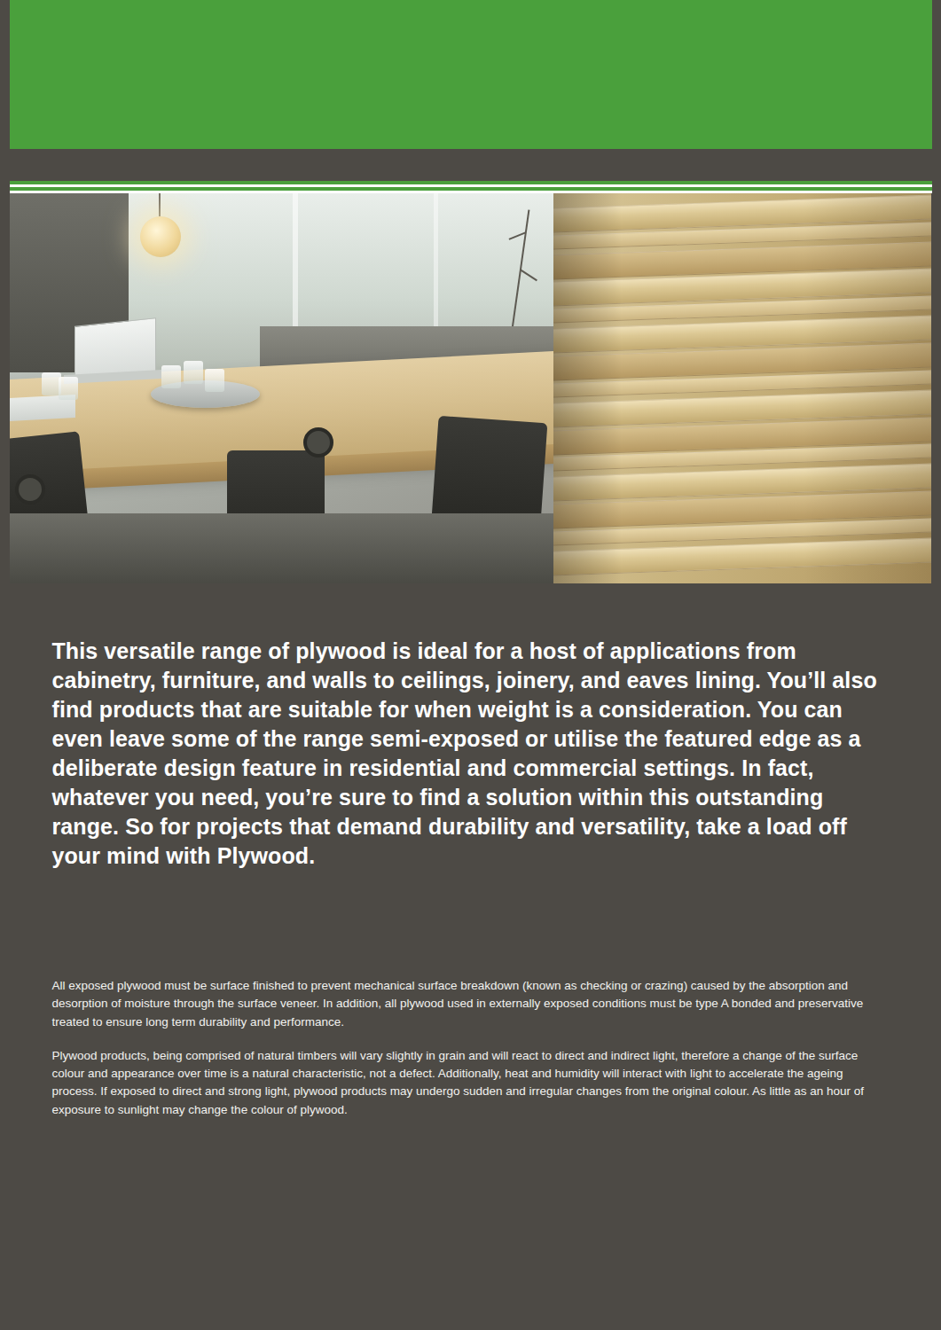This versatile range of plywood is ideal for a host of applications from cabinetry, furniture, and walls to ceilings, joinery, and eaves lining. You’ll also find products that are suitable for when weight is a consideration. You can even leave some of the range semi-exposed or utilise the featured edge as a deliberate design feature in residential and commercial settings. In fact, whatever you need, you’re sure to find a solution within this outstanding range. So for projects that demand durability and versatility, take a load off your mind with Plywood.
All exposed plywood must be surface finished to prevent mechanical surface breakdown (known as checking or crazing) caused by the absorption and desorption of moisture through the surface veneer. In addition, all plywood used in externally exposed conditions must be type A bonded and preservative treated to ensure long term durability and performance.
Plywood products, being comprised of natural timbers will vary slightly in grain and will react to direct and indirect light, therefore a change of the surface colour and appearance over time is a natural characteristic, not a defect. Additionally, heat and humidity will interact with light to accelerate the ageing process. If exposed to direct and strong light, plywood products may undergo sudden and irregular changes from the original colour. As little as an hour of exposure to sunlight may change the colour of plywood.